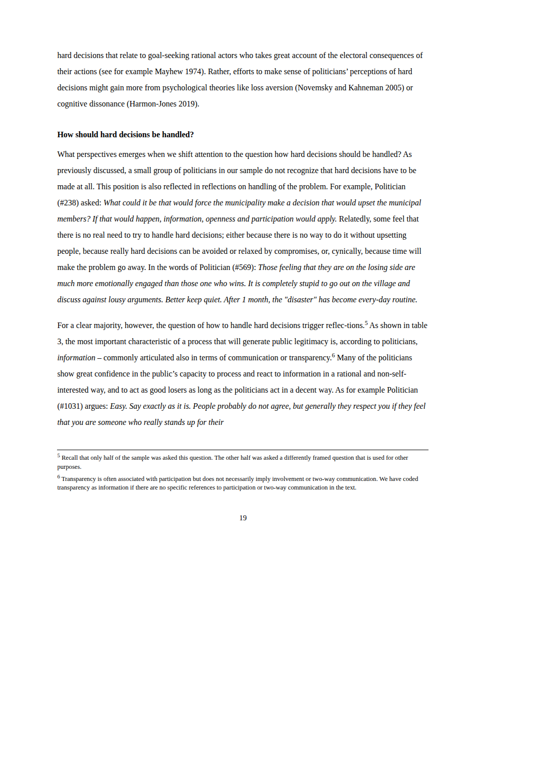hard decisions that relate to goal-seeking rational actors who takes great account of the electoral consequences of their actions (see for example Mayhew 1974). Rather, efforts to make sense of politicians’ perceptions of hard decisions might gain more from psychological theories like loss aversion (Novemsky and Kahneman 2005) or cognitive dissonance (Harmon-Jones 2019).
How should hard decisions be handled?
What perspectives emerges when we shift attention to the question how hard decisions should be handled? As previously discussed, a small group of politicians in our sample do not recognize that hard decisions have to be made at all. This position is also reflected in reflections on handling of the problem. For example, Politician (#238) asked: What could it be that would force the municipality make a decision that would upset the municipal members? If that would happen, information, openness and participation would apply. Relatedly, some feel that there is no real need to try to handle hard decisions; either because there is no way to do it without upsetting people, because really hard decisions can be avoided or relaxed by compromises, or, cynically, because time will make the problem go away. In the words of Politician (#569): Those feeling that they are on the losing side are much more emotionally engaged than those one who wins. It is completely stupid to go out on the village and discuss against lousy arguments. Better keep quiet. After 1 month, the "disaster" has become every-day routine.
For a clear majority, however, the question of how to handle hard decisions trigger reflec-tions.5 As shown in table 3, the most important characteristic of a process that will generate public legitimacy is, according to politicians, information – commonly articulated also in terms of communication or transparency.6 Many of the politicians show great confidence in the public’s capacity to process and react to information in a rational and non-self-interested way, and to act as good losers as long as the politicians act in a decent way. As for example Politician (#1031) argues: Easy. Say exactly as it is. People probably do not agree, but generally they respect you if they feel that you are someone who really stands up for their
5 Recall that only half of the sample was asked this question. The other half was asked a differently framed question that is used for other purposes.
6 Transparency is often associated with participation but does not necessarily imply involvement or two-way communication. We have coded transparency as information if there are no specific references to participation or two-way communication in the text.
19